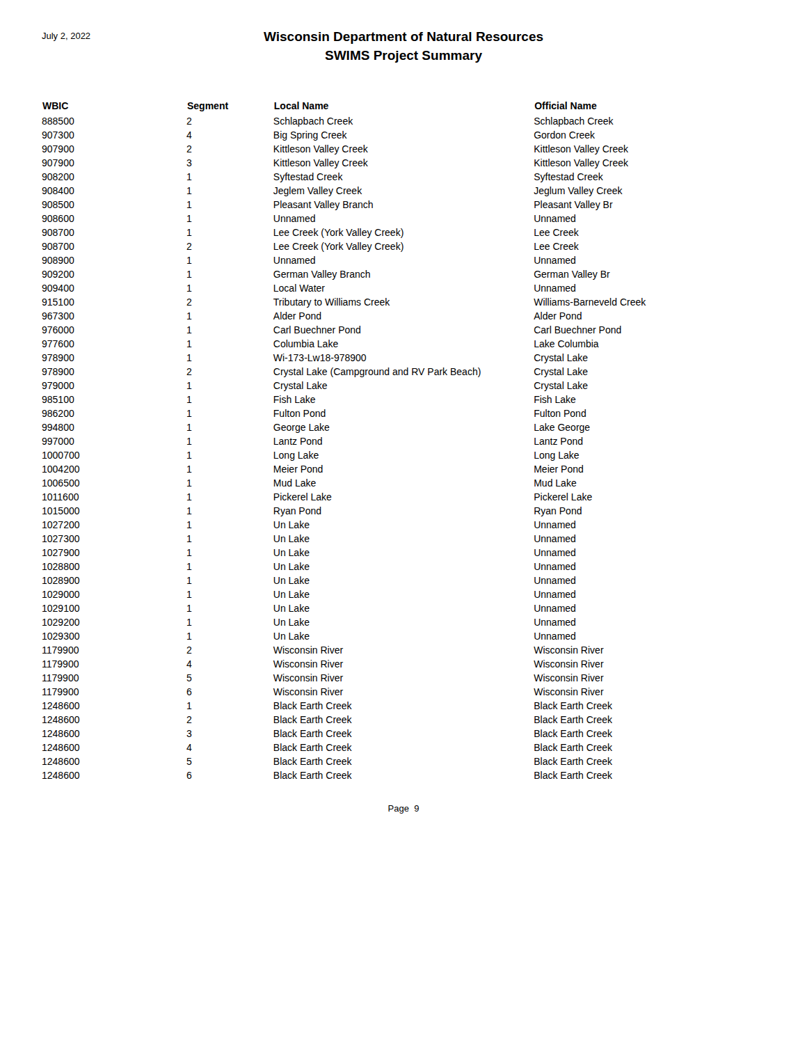July 2, 2022
Wisconsin Department of Natural Resources
SWIMS Project Summary
| WBIC | Segment | Local Name | Official Name |
| --- | --- | --- | --- |
| 888500 | 2 | Schlapbach Creek | Schlapbach Creek |
| 907300 | 4 | Big Spring Creek | Gordon Creek |
| 907900 | 2 | Kittleson Valley Creek | Kittleson Valley Creek |
| 907900 | 3 | Kittleson Valley Creek | Kittleson Valley Creek |
| 908200 | 1 | Syftestad Creek | Syftestad Creek |
| 908400 | 1 | Jeglem Valley Creek | Jeglum Valley Creek |
| 908500 | 1 | Pleasant Valley Branch | Pleasant Valley Br |
| 908600 | 1 | Unnamed | Unnamed |
| 908700 | 1 | Lee Creek (York Valley Creek) | Lee Creek |
| 908700 | 2 | Lee Creek (York Valley Creek) | Lee Creek |
| 908900 | 1 | Unnamed | Unnamed |
| 909200 | 1 | German Valley Branch | German Valley Br |
| 909400 | 1 | Local Water | Unnamed |
| 915100 | 2 | Tributary to Williams Creek | Williams-Barneveld Creek |
| 967300 | 1 | Alder Pond | Alder Pond |
| 976000 | 1 | Carl Buechner Pond | Carl Buechner Pond |
| 977600 | 1 | Columbia Lake | Lake Columbia |
| 978900 | 1 | Wi-173-Lw18-978900 | Crystal Lake |
| 978900 | 2 | Crystal Lake (Campground and RV Park Beach) | Crystal Lake |
| 979000 | 1 | Crystal Lake | Crystal Lake |
| 985100 | 1 | Fish Lake | Fish Lake |
| 986200 | 1 | Fulton Pond | Fulton Pond |
| 994800 | 1 | George Lake | Lake George |
| 997000 | 1 | Lantz Pond | Lantz Pond |
| 1000700 | 1 | Long Lake | Long Lake |
| 1004200 | 1 | Meier Pond | Meier Pond |
| 1006500 | 1 | Mud Lake | Mud Lake |
| 1011600 | 1 | Pickerel Lake | Pickerel Lake |
| 1015000 | 1 | Ryan Pond | Ryan Pond |
| 1027200 | 1 | Un Lake | Unnamed |
| 1027300 | 1 | Un Lake | Unnamed |
| 1027900 | 1 | Un Lake | Unnamed |
| 1028800 | 1 | Un Lake | Unnamed |
| 1028900 | 1 | Un Lake | Unnamed |
| 1029000 | 1 | Un Lake | Unnamed |
| 1029100 | 1 | Un Lake | Unnamed |
| 1029200 | 1 | Un Lake | Unnamed |
| 1029300 | 1 | Un Lake | Unnamed |
| 1179900 | 2 | Wisconsin River | Wisconsin River |
| 1179900 | 4 | Wisconsin River | Wisconsin River |
| 1179900 | 5 | Wisconsin River | Wisconsin River |
| 1179900 | 6 | Wisconsin River | Wisconsin River |
| 1248600 | 1 | Black Earth Creek | Black Earth Creek |
| 1248600 | 2 | Black Earth Creek | Black Earth Creek |
| 1248600 | 3 | Black Earth Creek | Black Earth Creek |
| 1248600 | 4 | Black Earth Creek | Black Earth Creek |
| 1248600 | 5 | Black Earth Creek | Black Earth Creek |
| 1248600 | 6 | Black Earth Creek | Black Earth Creek |
Page 9